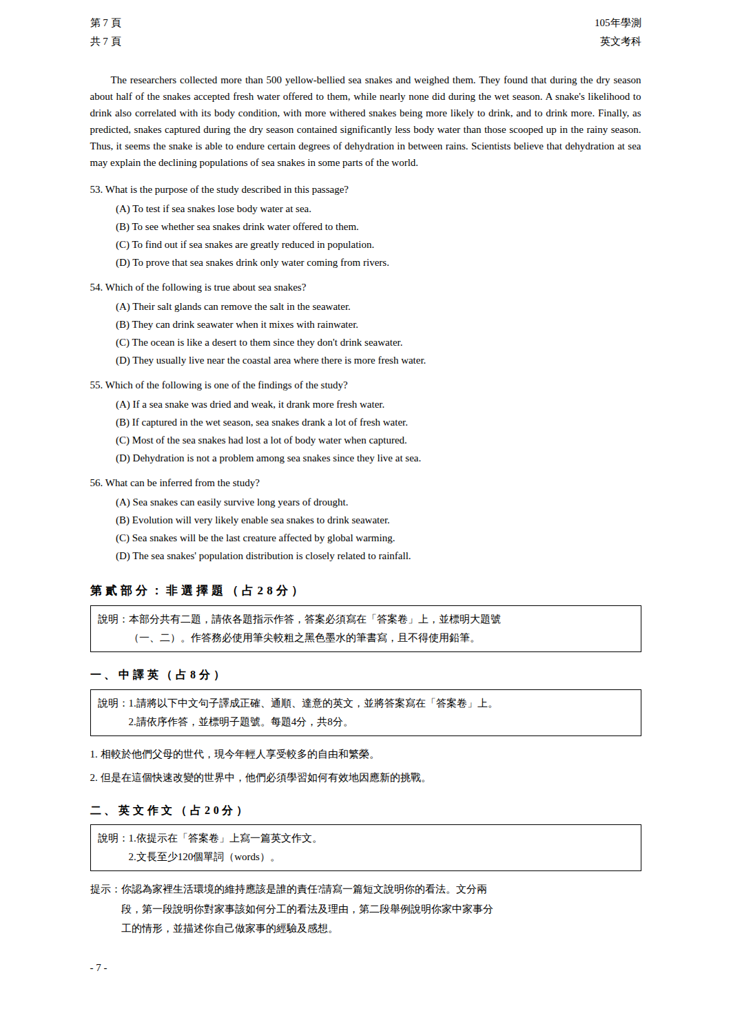第 7 頁
共 7 頁
105年學測
英文考科
The researchers collected more than 500 yellow-bellied sea snakes and weighed them. They found that during the dry season about half of the snakes accepted fresh water offered to them, while nearly none did during the wet season. A snake's likelihood to drink also correlated with its body condition, with more withered snakes being more likely to drink, and to drink more. Finally, as predicted, snakes captured during the dry season contained significantly less body water than those scooped up in the rainy season. Thus, it seems the snake is able to endure certain degrees of dehydration in between rains. Scientists believe that dehydration at sea may explain the declining populations of sea snakes in some parts of the world.
53. What is the purpose of the study described in this passage?
(A) To test if sea snakes lose body water at sea.
(B) To see whether sea snakes drink water offered to them.
(C) To find out if sea snakes are greatly reduced in population.
(D) To prove that sea snakes drink only water coming from rivers.
54. Which of the following is true about sea snakes?
(A) Their salt glands can remove the salt in the seawater.
(B) They can drink seawater when it mixes with rainwater.
(C) The ocean is like a desert to them since they don't drink seawater.
(D) They usually live near the coastal area where there is more fresh water.
55. Which of the following is one of the findings of the study?
(A) If a sea snake was dried and weak, it drank more fresh water.
(B) If captured in the wet season, sea snakes drank a lot of fresh water.
(C) Most of the sea snakes had lost a lot of body water when captured.
(D) Dehydration is not a problem among sea snakes since they live at sea.
56. What can be inferred from the study?
(A) Sea snakes can easily survive long years of drought.
(B) Evolution will very likely enable sea snakes to drink seawater.
(C) Sea snakes will be the last creature affected by global warming.
(D) The sea snakes' population distribution is closely related to rainfall.
第貳部分：非選擇題（占28分）
說明：本部分共有二題，請依各題指示作答，答案必須寫在「答案卷」上，並標明大題號
（一、二）。作答務必使用筆尖較粗之黑色墨水的筆書寫，且不得使用鉛筆。
一、中譯英（占8分）
說明：1.請將以下中文句子譯成正確、通順、達意的英文，並將答案寫在「答案卷」上。
2.請依序作答，並標明子題號。每題4分，共8分。
1. 相較於他們父母的世代，現今年輕人享受較多的自由和繁榮。
2. 但是在這個快速改變的世界中，他們必須學習如何有效地因應新的挑戰。
二、英文作文（占20分）
說明：1.依提示在「答案卷」上寫一篇英文作文。
2.文長至少120個單詞（words）。
提示：你認為家裡生活環境的維持應該是誰的責任?請寫一篇短文說明你的看法。文分兩
段，第一段說明你對家事該如何分工的看法及理由，第二段舉例說明你家中家事分
工的情形，並描述你自己做家事的經驗及感想。
- 7 -